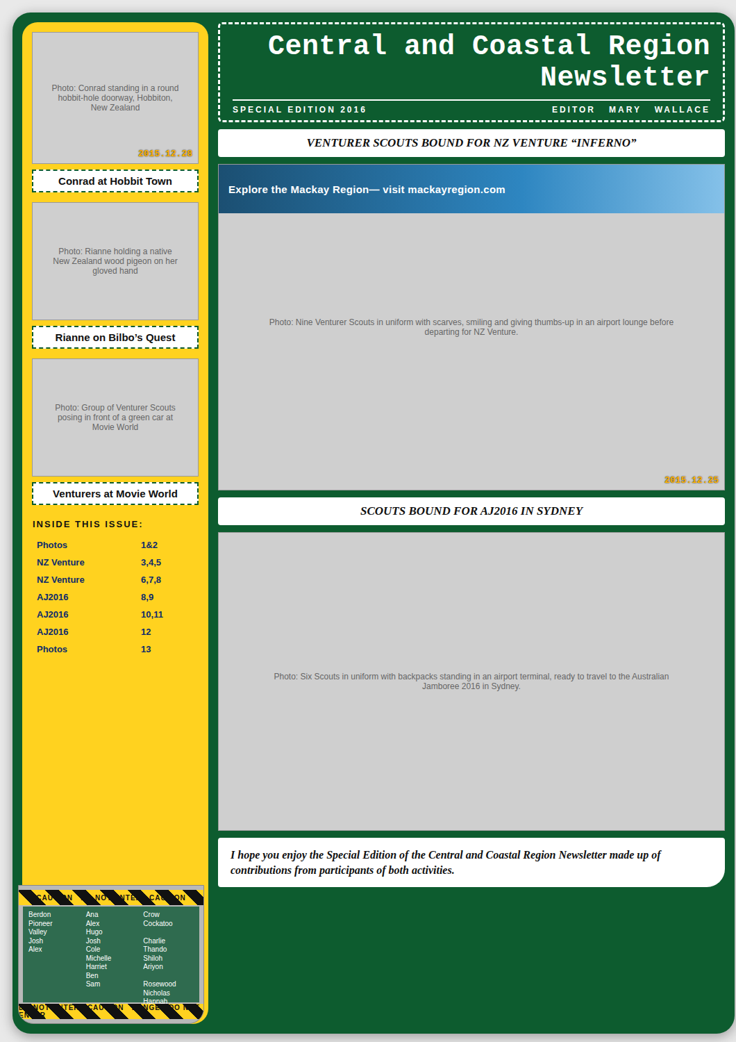Photo: Conrad standing in a round hobbit-hole doorway, Hobbiton, New Zealand 2015.12.28
Conrad at Hobbit Town
Photo: Rianne holding a native New Zealand wood pigeon on her gloved hand
Rianne on Bilbo’s Quest
Photo: Group of Venturer Scouts posing in front of a green car at Movie World
Venturers at Movie World
INSIDE THIS ISSUE:
| Photos | 1&2 |
| NZ Venture | 3,4,5 |
| NZ Venture | 6,7,8 |
| AJ2016 | 8,9 |
| AJ2016 | 10,11 |
| AJ2016 | 12 |
| Photos | 13 |
CAUTION DO NOT ENTER CAUTION
Berdon
Pioneer
Valley
Josh
Alex
Ana
Alex
Hugo
Josh
Cole
Michelle
Harriet
Ben
Sam
Crow
Cockatoo
Charlie
Thando
Shiloh
Ariyon
Rosewood
Nicholas
Hannah
DO NOT ENTER CAUTION DANGER DO NOT ENTER
Central and Coastal Region Newsletter
SPECIAL EDITION 2016 EDITOR MARY WALLACE
VENTURER SCOUTS BOUND FOR NZ VENTURE “INFERNO”
Explore the Mackay Region— visit mackayregion.com
Photo: Nine Venturer Scouts in uniform with scarves, smiling and giving thumbs-up in an airport lounge before departing for NZ Venture. 2015.12.25
SCOUTS BOUND FOR AJ2016 IN SYDNEY
Photo: Six Scouts in uniform with backpacks standing in an airport terminal, ready to travel to the Australian Jamboree 2016 in Sydney.
I hope you enjoy the Special Edition of the Central and Coastal Region Newsletter made up of contributions from participants of both activities.